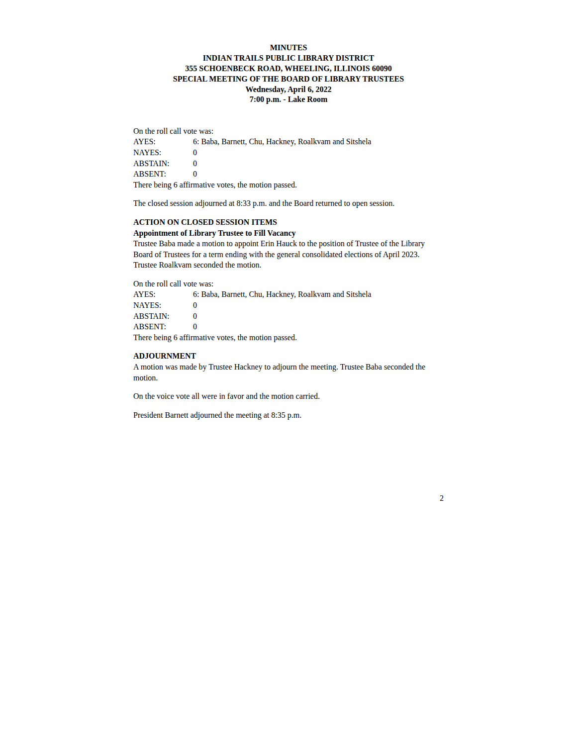MINUTES
INDIAN TRAILS PUBLIC LIBRARY DISTRICT
355 SCHOENBECK ROAD, WHEELING, ILLINOIS 60090
SPECIAL MEETING OF THE BOARD OF LIBRARY TRUSTEES
Wednesday, April 6, 2022
7:00 p.m. - Lake Room
On the roll call vote was: AYES: 6: Baba, Barnett, Chu, Hackney, Roalkvam and Sitshela NAYES: 0 ABSTAIN: 0 ABSENT: 0 There being 6 affirmative votes, the motion passed.
The closed session adjourned at 8:33 p.m. and the Board returned to open session.
ACTION ON CLOSED SESSION ITEMS
Appointment of Library Trustee to Fill Vacancy
Trustee Baba made a motion to appoint Erin Hauck to the position of Trustee of the Library Board of Trustees for a term ending with the general consolidated elections of April 2023. Trustee Roalkvam seconded the motion.
On the roll call vote was: AYES: 6: Baba, Barnett, Chu, Hackney, Roalkvam and Sitshela NAYES: 0 ABSTAIN: 0 ABSENT: 0 There being 6 affirmative votes, the motion passed.
ADJOURNMENT
A motion was made by Trustee Hackney to adjourn the meeting. Trustee Baba seconded the motion.
On the voice vote all were in favor and the motion carried.
President Barnett adjourned the meeting at 8:35 p.m.
2